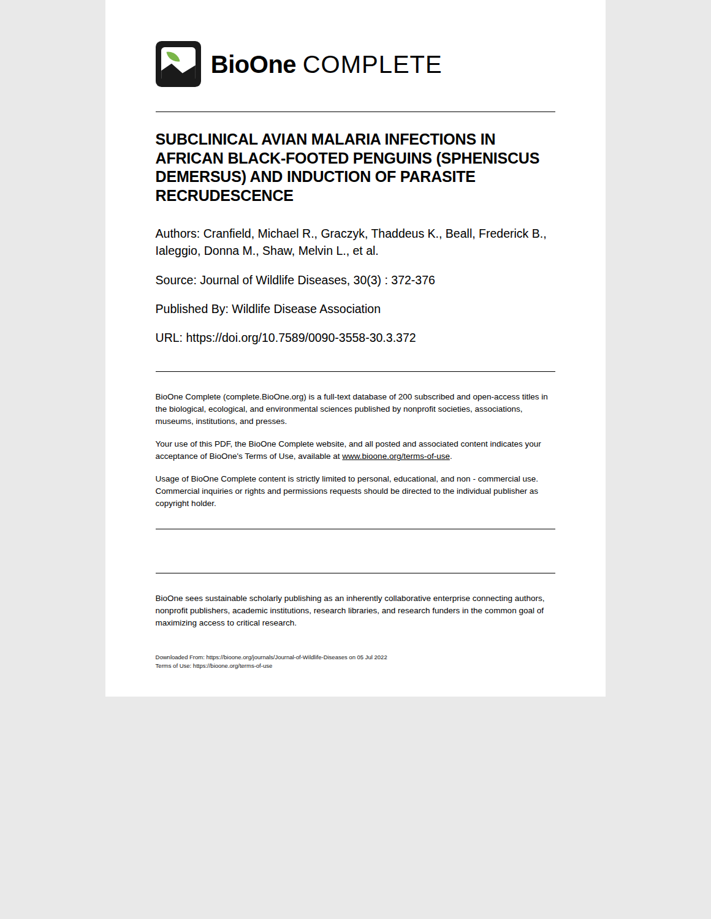Bio One COMPLETE
SUBCLINICAL AVIAN MALARIA INFECTIONS IN AFRICAN BLACK-FOOTED PENGUINS (SPHENISCUS DEMERSUS) AND INDUCTION OF PARASITE RECRUDESCENCE
Authors: Cranfield, Michael R., Graczyk, Thaddeus K., Beall, Frederick B., Ialeggio, Donna M., Shaw, Melvin L., et al.
Source: Journal of Wildlife Diseases, 30(3) : 372-376
Published By: Wildlife Disease Association
URL: https://doi.org/10.7589/0090-3558-30.3.372
BioOne Complete (complete.BioOne.org) is a full-text database of 200 subscribed and open-access titles in the biological, ecological, and environmental sciences published by nonprofit societies, associations, museums, institutions, and presses.
Your use of this PDF, the BioOne Complete website, and all posted and associated content indicates your acceptance of BioOne's Terms of Use, available at www.bioone.org/terms-of-use.
Usage of BioOne Complete content is strictly limited to personal, educational, and non - commercial use. Commercial inquiries or rights and permissions requests should be directed to the individual publisher as copyright holder.
BioOne sees sustainable scholarly publishing as an inherently collaborative enterprise connecting authors, nonprofit publishers, academic institutions, research libraries, and research funders in the common goal of maximizing access to critical research.
Downloaded From: https://bioone.org/journals/Journal-of-Wildlife-Diseases on 05 Jul 2022
Terms of Use: https://bioone.org/terms-of-use